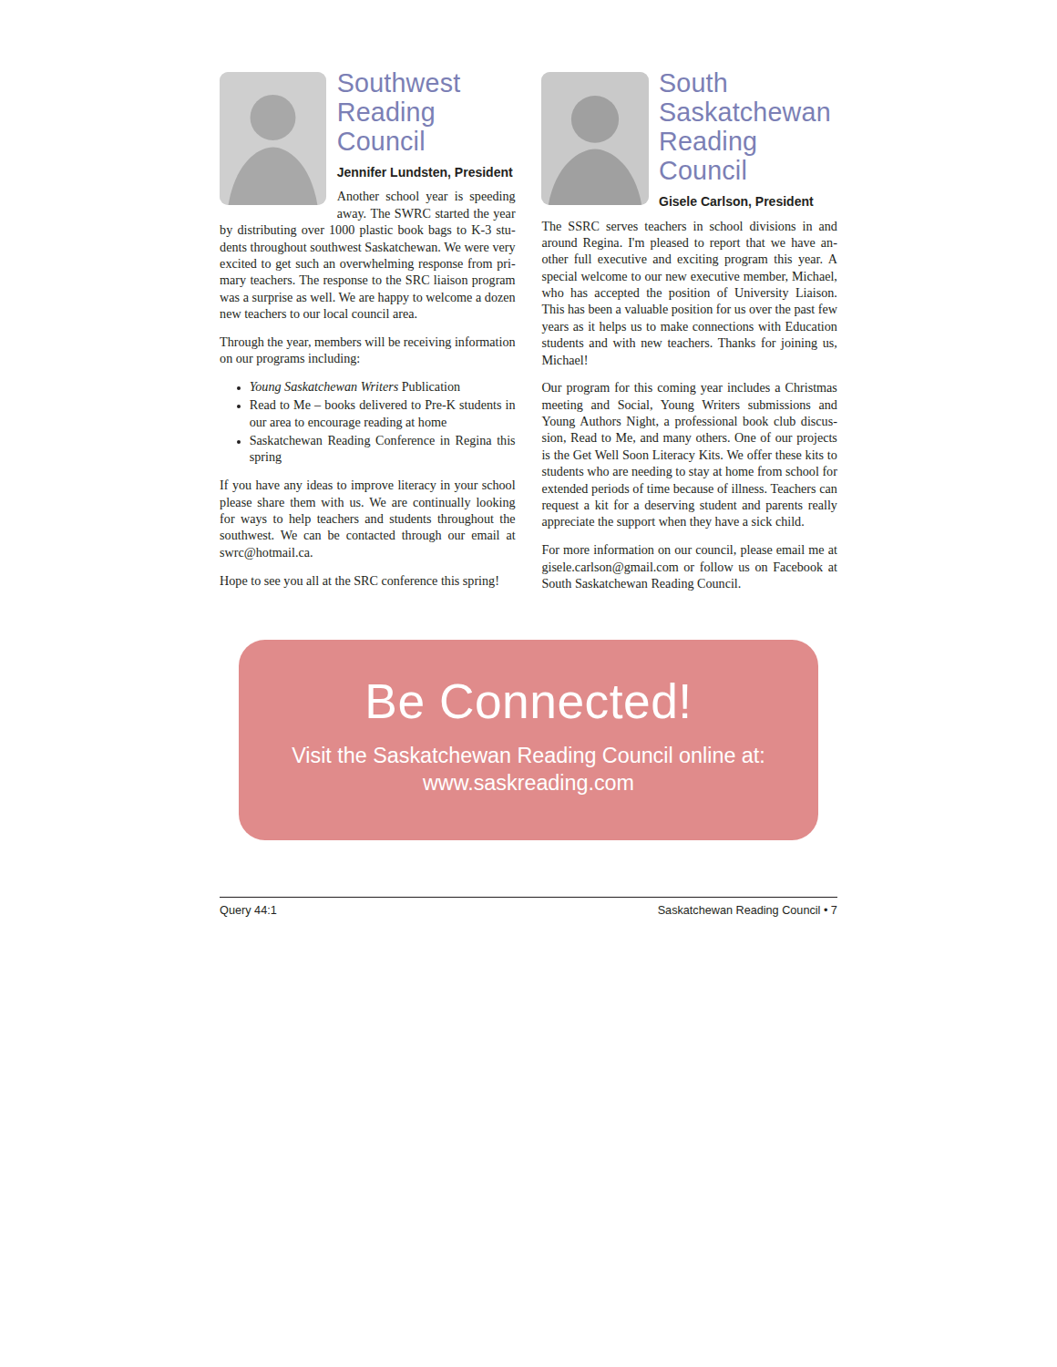Southwest
Reading Council
Jennifer Lundsten, President
Another school year is speeding away. The SWRC started the year by distributing over 1000 plastic book bags to K-3 students through­out southwest Saskatchewan. We were very excited to get such an overwhelming response from primary teachers. The response to the SRC liaison program was a surprise as well. We are happy to welcome a dozen new teachers to our local council area.
Through the year, members will be receiving information on our programs including:
Young Saskatchewan Writers Publication
Read to Me – books delivered to Pre-K students in our area to encourage reading at home
Saskatchewan Reading Conference in Regina this spring
If you have any ideas to improve literacy in your school please share them with us. We are continually looking for ways to help teachers and students throughout the southwest. We can be contacted through our email at swrc@hotmail.ca.
Hope to see you all at the SRC conference this spring!
South
Saskatchewan
Reading Council
Gisele Carlson, President
The SSRC serves teachers in school divisions in and around Regina. I'm pleased to report that we have another full executive and exciting program this year. A special welcome to our new executive member, Michael, who has accepted the position of University Liaison. This has been a valuable position for us over the past few years as it helps us to make connections with Education students and with new teachers. Thanks for joining us, Michael!
Our program for this coming year includes a Christmas meeting and Social, Young Writers submissions and Young Authors Night, a professional book club discussion, Read to Me, and many others. One of our projects is the Get Well Soon Literacy Kits. We offer these kits to students who are needing to stay at home from school for extended periods of time because of illness. Teachers can request a kit for a deserving student and parents really appreciate the support when they have a sick child.
For more information on our council, please email me at gisele.carlson@gmail.com or follow us on Facebook at South Saskatchewan Reading Council.
Be Connected!
Visit the Saskatchewan Reading Council online at:
www.saskreading.com
Query 44:1
Saskatchewan Reading Council • 7